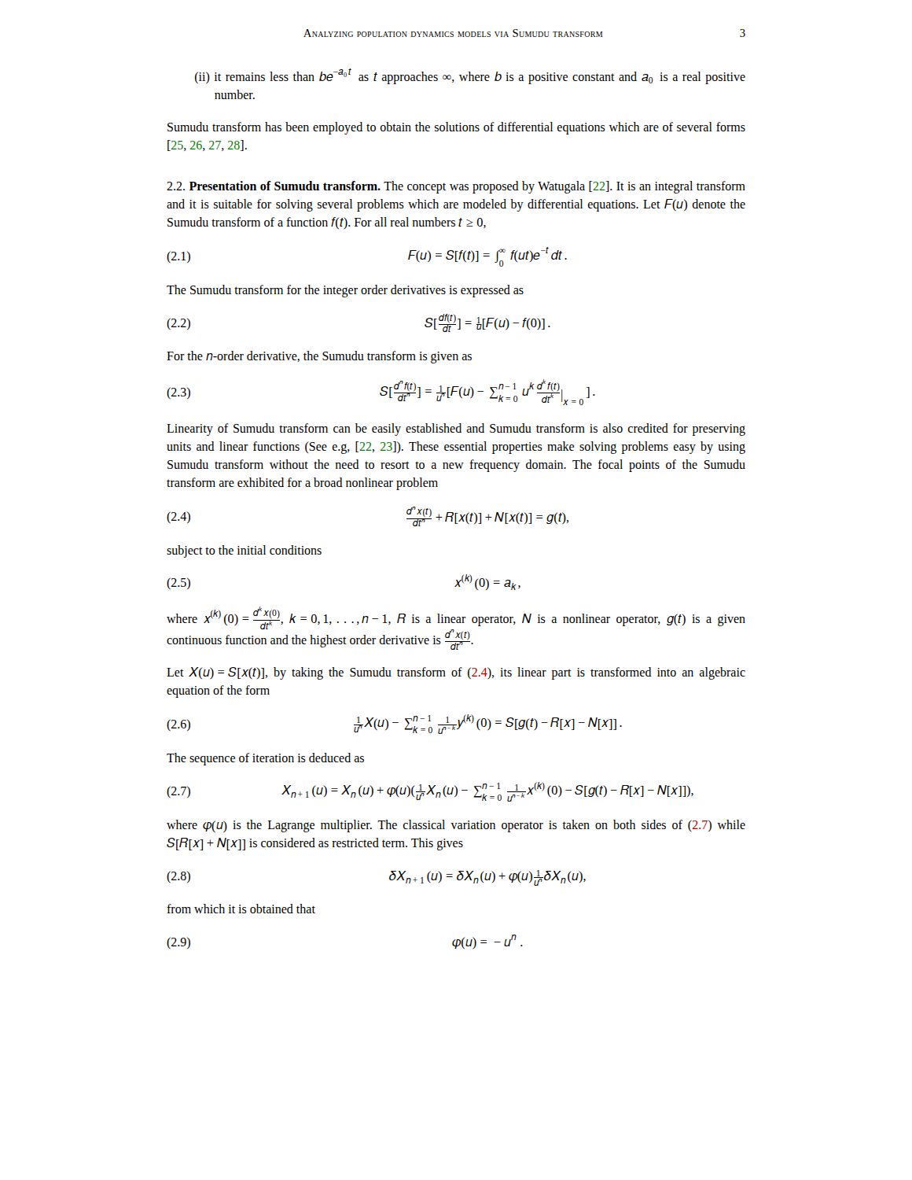Analyzing population dynamics models via Sumudu transform 3
(ii) it remains less than be−a0t as t approaches ∞, where b is a positive constant and a0 is a real positive number.
Sumudu transform has been employed to obtain the solutions of differential equations which are of several forms [25, 26, 27, 28].
2.2. Presentation of Sumudu transform. The concept was proposed by Watugala [22]. It is an integral transform and it is suitable for solving several problems which are modeled by differential equations. Let F(u) denote the Sumudu transform of a function f(t). For all real numbers t≥0,
(2.1) F(u)= S[f(t)]= ∫0∞ f(ut) e−t dt.
The Sumudu transform for the integer order derivatives is expressed as
(2.2) S [ df(t)dt ] = 1u [F(u)−f(0)] .
For the n-order derivative, the Sumudu transform is given as
(2.3) S [ dnf(t)dtn ] = 1un [ F(u)− ∑k=0n−1 uk dkf(t)dtk |x=0 ] .
Linearity of Sumudu transform can be easily established and Sumudu transform is also credited for preserving units and linear functions (See e.g, [22, 23]). These essential properties make solving problems easy by using Sumudu transform without the need to resort to a new frequency domain. The focal points of the Sumudu transform are exhibited for a broad nonlinear problem
(2.4) dnx(t)dtn +R[x(t)] +N[x(t)] =g(t),
subject to the initial conditions
(2.5) x(k) (0)=ak,
where x(k)(0)=dkx(0)dtk, k=0,1,...,n−1, R is a linear operator, N is a nonlinear operator, g(t) is a given continuous function and the highest order derivative is dnx(t)dtn.
Let X(u)=S[x(t)], by taking the Sumudu transform of (2.4), its linear part is transformed into an algebraic equation of the form
(2.6) 1un X(u)− ∑k=0n−1 1un−k y(k)(0) = S[g(t)−R[x]−N[x]] .
The sequence of iteration is deduced as
(2.7) Xn+1(u) = Xn(u) + φ(u) ( 1un Xn(u)− ∑k=0n−1 1un−k x(k)(0) − S[g(t)−R[x]−N[x]] ) ,
where φ(u) is the Lagrange multiplier. The classical variation operator is taken on both sides of (2.7) while S[R[x]+N[x]] is considered as restricted term. This gives
(2.8) δXn+1(u) = δXn(u) + φ(u) 1un δXn(u) ,
from which it is obtained that
(2.9) φ(u)=−un.